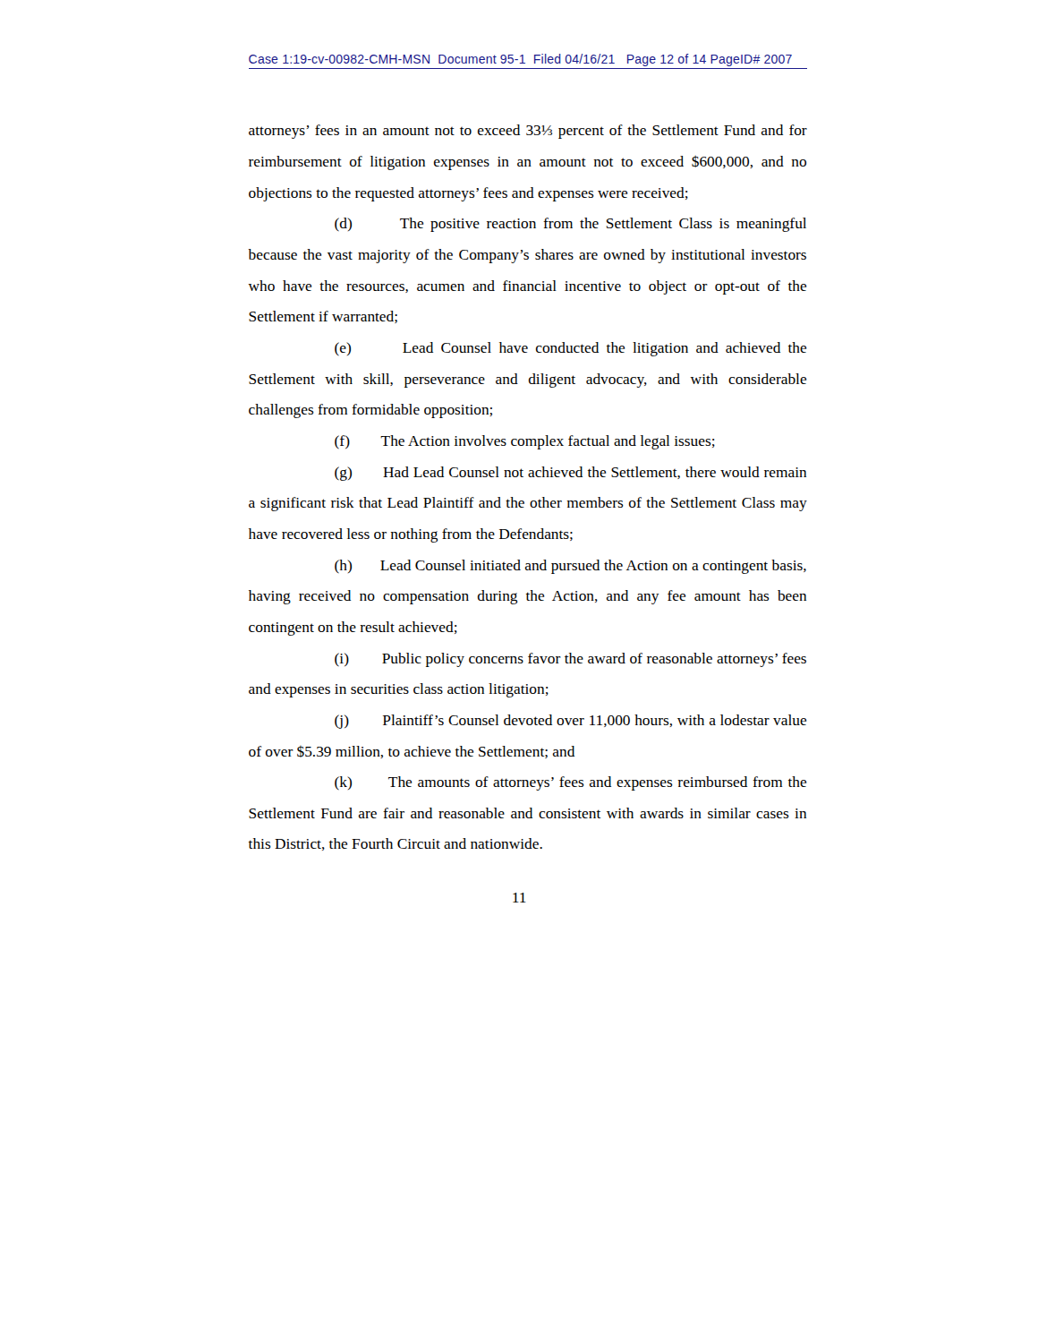Case 1:19-cv-00982-CMH-MSN Document 95-1 Filed 04/16/21 Page 12 of 14 PageID# 2007
attorneys’ fees in an amount not to exceed 33⅓ percent of the Settlement Fund and for reimbursement of litigation expenses in an amount not to exceed $600,000, and no objections to the requested attorneys’ fees and expenses were received;
(d) The positive reaction from the Settlement Class is meaningful because the vast majority of the Company’s shares are owned by institutional investors who have the resources, acumen and financial incentive to object or opt-out of the Settlement if warranted;
(e) Lead Counsel have conducted the litigation and achieved the Settlement with skill, perseverance and diligent advocacy, and with considerable challenges from formidable opposition;
(f) The Action involves complex factual and legal issues;
(g) Had Lead Counsel not achieved the Settlement, there would remain a significant risk that Lead Plaintiff and the other members of the Settlement Class may have recovered less or nothing from the Defendants;
(h) Lead Counsel initiated and pursued the Action on a contingent basis, having received no compensation during the Action, and any fee amount has been contingent on the result achieved;
(i) Public policy concerns favor the award of reasonable attorneys’ fees and expenses in securities class action litigation;
(j) Plaintiff’s Counsel devoted over 11,000 hours, with a lodestar value of over $5.39 million, to achieve the Settlement; and
(k) The amounts of attorneys’ fees and expenses reimbursed from the Settlement Fund are fair and reasonable and consistent with awards in similar cases in this District, the Fourth Circuit and nationwide.
11